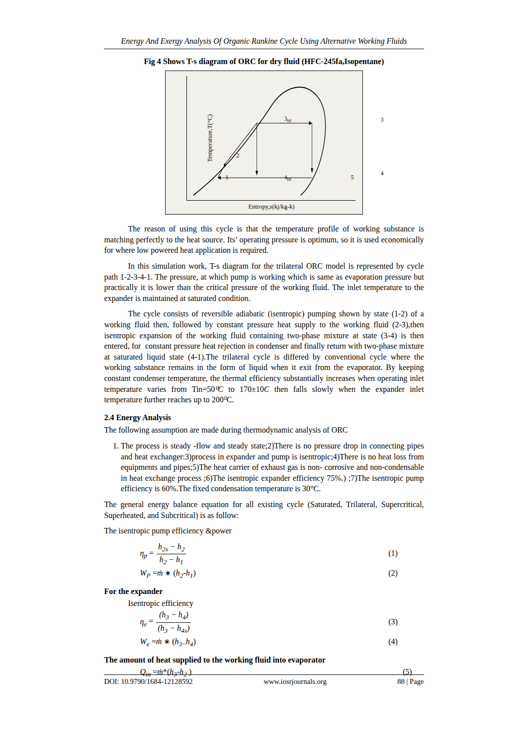Energy And Exergy Analysis Of Organic Rankine Cycle Using Alternative Working Fluids
Fig 4 Shows T-s diagram of ORC for dry fluid (HFC-245fa,Isopentane)
Temperature,T(°C) 1 2 3tri 3 4tri 4 5
Entropy,s(kj/kg-k)
The reason of using this cycle is that the temperature profile of working substance is matching perfectly to the heat source. Its’ operating pressure is optimum, so it is used economically for where low powered heat application is required.
In this simulation work, T-s diagram for the trilateral ORC model is represented by cycle path 1-2-3-4-1. The pressure, at which pump is working which is same as evaporation pressure but practically it is lower than the critical pressure of the working fluid. The inlet temperature to the expander is maintained at saturated condition.
The cycle consists of reversible adiabatic (isentropic) pumping shown by state (1-2) of a working fluid then, followed by constant pressure heat supply to the working fluid (2-3),then isentropic expansion of the working fluid containing two-phase mixture at state (3-4) is then entered, for constant pressure heat rejection in condenser and finally return with two-phase mixture at saturated liquid state (4-1).The trilateral cycle is differed by conventional cycle where the working substance remains in the form of liquid when it exit from the evaporator. By keeping constant condenser temperature, the thermal efficiency substantially increases when operating inlet temperature varies from Tin=50⁰C to 170±10C then falls slowly when the expander inlet temperature further reaches up to 200⁰C.
2.4 Energy Analysis
The following assumption are made during thermodynamic analysis of ORC
The process is steady -flow and steady state;2)There is no pressure drop in connecting pipes and heat exchanger:3)process in expander and pump is isentropic;4)There is no heat loss from equipments and pipes;5)The heat carrier of exhaust gas is non- corrosive and non-condensable in heat exchange process ;6)The isentropic expander efficiency 75%.) ;7)The isentropic pump efficiency is 60%.The fixed condensation temperature is 30°C.
The general energy balance equation for all existing cycle (Saturated, Trilateral, Supercritical, Superheated, and Subcritical) is as follow:
The isentropic pump efficiency &power
ηp = h2s − h2 h2 − h1 (1)
WP =ṁ ∗ (h2-h1) (2)
For the expander
Isentropic efficiency
ηe = (h3 − h4)(h3 − h4s) (3)
We =ṁ ∗ (h3−h4) (4)
The amount of heat supplied to the working fluid into evaporator
Qin =ṁ*(h3-h2 ) (5)
DOI: 10.9790/1684-12128592 www.iosrjournals.org 88 | Page